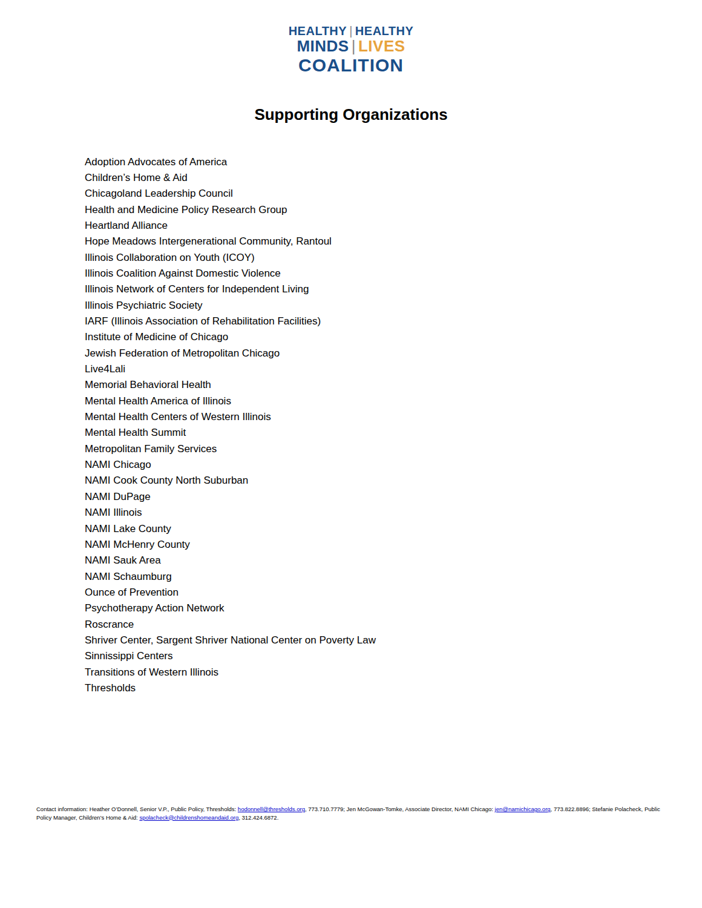HEALTHY|HEALTHY
MINDS|LIVES
COALITION
Supporting Organizations
Adoption Advocates of America
Children’s Home & Aid
Chicagoland Leadership Council
Health and Medicine Policy Research Group
Heartland Alliance
Hope Meadows Intergenerational Community, Rantoul
Illinois Collaboration on Youth (ICOY)
Illinois Coalition Against Domestic Violence
Illinois Network of Centers for Independent Living
Illinois Psychiatric Society
IARF (Illinois Association of Rehabilitation Facilities)
Institute of Medicine of Chicago
Jewish Federation of Metropolitan Chicago
Live4Lali
Memorial Behavioral Health
Mental Health America of Illinois
Mental Health Centers of Western Illinois
Mental Health Summit
Metropolitan Family Services
NAMI Chicago
NAMI Cook County North Suburban
NAMI DuPage
NAMI Illinois
NAMI Lake County
NAMI McHenry County
NAMI Sauk Area
NAMI Schaumburg
Ounce of Prevention
Psychotherapy Action Network
Roscrance
Shriver Center, Sargent Shriver National Center on Poverty Law
Sinnissippi Centers
Transitions of Western Illinois
Thresholds
Contact information: Heather O’Donnell, Senior V.P., Public Policy, Thresholds: hodonnell@thresholds.org, 773.710.7779; Jen McGowan-Tomke, Associate Director, NAMI Chicago: jen@namichicago.org, 773.822.8896; Stefanie Polacheck, Public Policy Manager, Children’s Home & Aid: spolacheck@childrenshomeandaid.org, 312.424.6872.